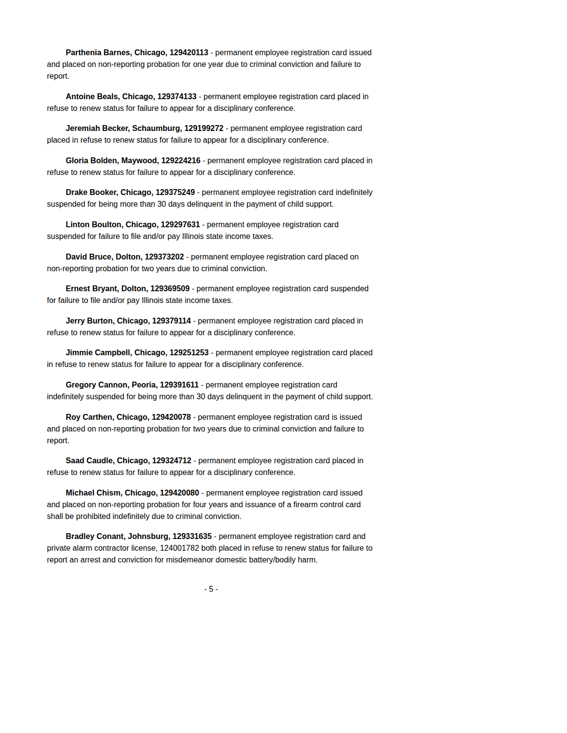Parthenia Barnes, Chicago, 129420113 - permanent employee registration card issued and placed on non-reporting probation for one year due to criminal conviction and failure to report.
Antoine Beals, Chicago, 129374133 - permanent employee registration card placed in refuse to renew status for failure to appear for a disciplinary conference.
Jeremiah Becker, Schaumburg, 129199272 - permanent employee registration card placed in refuse to renew status for failure to appear for a disciplinary conference.
Gloria Bolden, Maywood, 129224216 - permanent employee registration card placed in refuse to renew status for failure to appear for a disciplinary conference.
Drake Booker, Chicago, 129375249 - permanent employee registration card indefinitely suspended for being more than 30 days delinquent in the payment of child support.
Linton Boulton, Chicago, 129297631 - permanent employee registration card suspended for failure to file and/or pay Illinois state income taxes.
David Bruce, Dolton, 129373202 - permanent employee registration card placed on non-reporting probation for two years due to criminal conviction.
Ernest Bryant, Dolton, 129369509 - permanent employee registration card suspended for failure to file and/or pay Illinois state income taxes.
Jerry Burton, Chicago, 129379114 - permanent employee registration card placed in refuse to renew status for failure to appear for a disciplinary conference.
Jimmie Campbell, Chicago, 129251253 - permanent employee registration card placed in refuse to renew status for failure to appear for a disciplinary conference.
Gregory Cannon, Peoria, 129391611 - permanent employee registration card indefinitely suspended for being more than 30 days delinquent in the payment of child support.
Roy Carthen, Chicago, 129420078 - permanent employee registration card is issued and placed on non-reporting probation for two years due to criminal conviction and failure to report.
Saad Caudle, Chicago, 129324712 - permanent employee registration card placed in refuse to renew status for failure to appear for a disciplinary conference.
Michael Chism, Chicago, 129420080 - permanent employee registration card issued and placed on non-reporting probation for four years and issuance of a firearm control card shall be prohibited indefinitely due to criminal conviction.
Bradley Conant, Johnsburg, 129331635 - permanent employee registration card and private alarm contractor license, 124001782 both placed in refuse to renew status for failure to report an arrest and conviction for misdemeanor domestic battery/bodily harm.
- 5 -